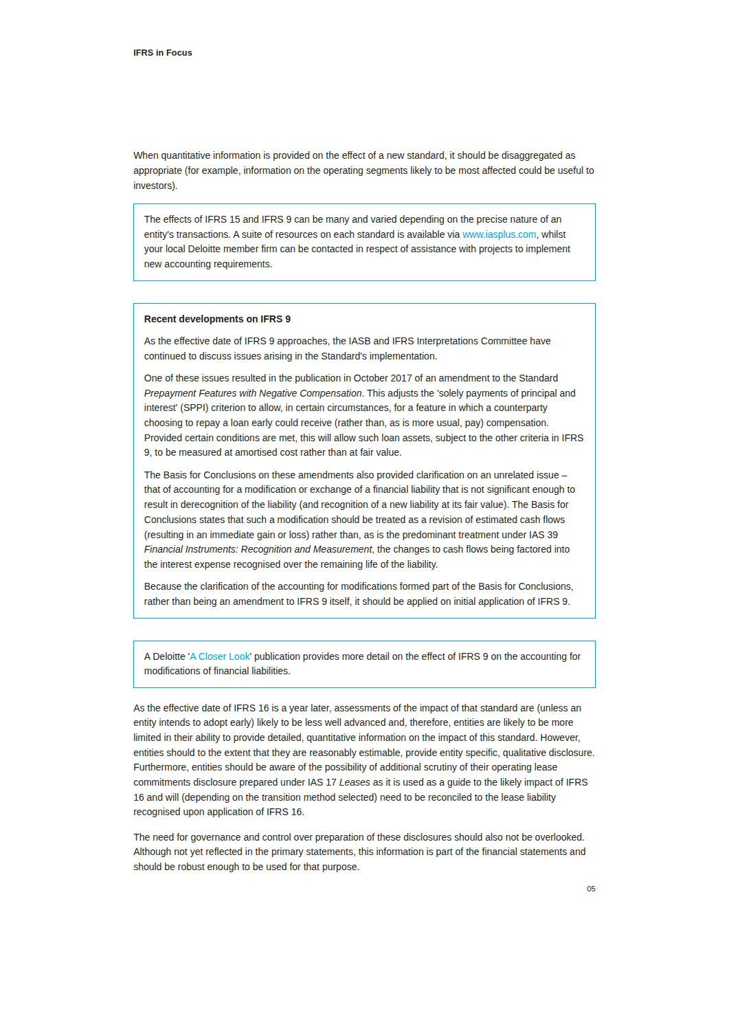IFRS in Focus
When quantitative information is provided on the effect of a new standard, it should be disaggregated as appropriate (for example, information on the operating segments likely to be most affected could be useful to investors).
The effects of IFRS 15 and IFRS 9 can be many and varied depending on the precise nature of an entity's transactions. A suite of resources on each standard is available via www.iasplus.com, whilst your local Deloitte member firm can be contacted in respect of assistance with projects to implement new accounting requirements.
Recent developments on IFRS 9
As the effective date of IFRS 9 approaches, the IASB and IFRS Interpretations Committee have continued to discuss issues arising in the Standard's implementation.
One of these issues resulted in the publication in October 2017 of an amendment to the Standard Prepayment Features with Negative Compensation. This adjusts the 'solely payments of principal and interest' (SPPI) criterion to allow, in certain circumstances, for a feature in which a counterparty choosing to repay a loan early could receive (rather than, as is more usual, pay) compensation. Provided certain conditions are met, this will allow such loan assets, subject to the other criteria in IFRS 9, to be measured at amortised cost rather than at fair value.
The Basis for Conclusions on these amendments also provided clarification on an unrelated issue – that of accounting for a modification or exchange of a financial liability that is not significant enough to result in derecognition of the liability (and recognition of a new liability at its fair value). The Basis for Conclusions states that such a modification should be treated as a revision of estimated cash flows (resulting in an immediate gain or loss) rather than, as is the predominant treatment under IAS 39 Financial Instruments: Recognition and Measurement, the changes to cash flows being factored into the interest expense recognised over the remaining life of the liability.
Because the clarification of the accounting for modifications formed part of the Basis for Conclusions, rather than being an amendment to IFRS 9 itself, it should be applied on initial application of IFRS 9.
A Deloitte 'A Closer Look' publication provides more detail on the effect of IFRS 9 on the accounting for modifications of financial liabilities.
As the effective date of IFRS 16 is a year later, assessments of the impact of that standard are (unless an entity intends to adopt early) likely to be less well advanced and, therefore, entities are likely to be more limited in their ability to provide detailed, quantitative information on the impact of this standard. However, entities should to the extent that they are reasonably estimable, provide entity specific, qualitative disclosure. Furthermore, entities should be aware of the possibility of additional scrutiny of their operating lease commitments disclosure prepared under IAS 17 Leases as it is used as a guide to the likely impact of IFRS 16 and will (depending on the transition method selected) need to be reconciled to the lease liability recognised upon application of IFRS 16.
The need for governance and control over preparation of these disclosures should also not be overlooked. Although not yet reflected in the primary statements, this information is part of the financial statements and should be robust enough to be used for that purpose.
05